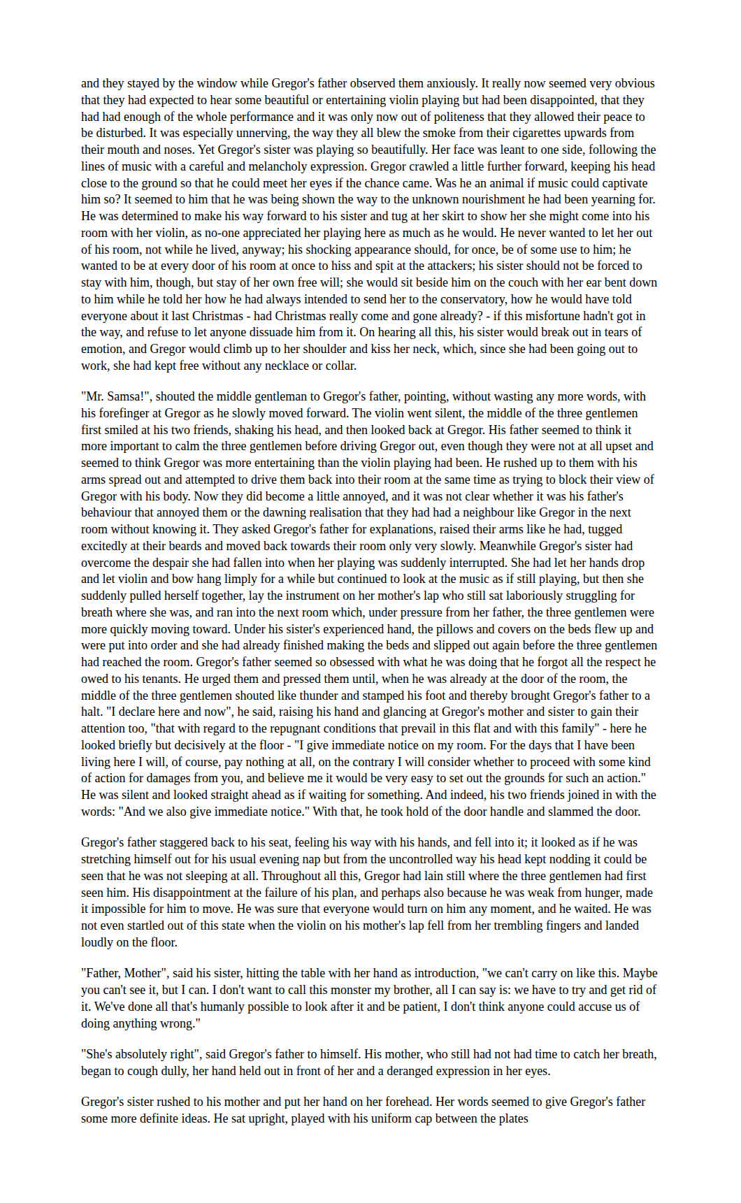and they stayed by the window while Gregor's father observed them anxiously. It really now seemed very obvious that they had expected to hear some beautiful or entertaining violin playing but had been disappointed, that they had had enough of the whole performance and it was only now out of politeness that they allowed their peace to be disturbed. It was especially unnerving, the way they all blew the smoke from their cigarettes upwards from their mouth and noses. Yet Gregor's sister was playing so beautifully. Her face was leant to one side, following the lines of music with a careful and melancholy expression. Gregor crawled a little further forward, keeping his head close to the ground so that he could meet her eyes if the chance came. Was he an animal if music could captivate him so? It seemed to him that he was being shown the way to the unknown nourishment he had been yearning for. He was determined to make his way forward to his sister and tug at her skirt to show her she might come into his room with her violin, as no-one appreciated her playing here as much as he would. He never wanted to let her out of his room, not while he lived, anyway; his shocking appearance should, for once, be of some use to him; he wanted to be at every door of his room at once to hiss and spit at the attackers; his sister should not be forced to stay with him, though, but stay of her own free will; she would sit beside him on the couch with her ear bent down to him while he told her how he had always intended to send her to the conservatory, how he would have told everyone about it last Christmas - had Christmas really come and gone already? - if this misfortune hadn't got in the way, and refuse to let anyone dissuade him from it. On hearing all this, his sister would break out in tears of emotion, and Gregor would climb up to her shoulder and kiss her neck, which, since she had been going out to work, she had kept free without any necklace or collar.
"Mr. Samsa!", shouted the middle gentleman to Gregor's father, pointing, without wasting any more words, with his forefinger at Gregor as he slowly moved forward. The violin went silent, the middle of the three gentlemen first smiled at his two friends, shaking his head, and then looked back at Gregor. His father seemed to think it more important to calm the three gentlemen before driving Gregor out, even though they were not at all upset and seemed to think Gregor was more entertaining than the violin playing had been. He rushed up to them with his arms spread out and attempted to drive them back into their room at the same time as trying to block their view of Gregor with his body. Now they did become a little annoyed, and it was not clear whether it was his father's behaviour that annoyed them or the dawning realisation that they had had a neighbour like Gregor in the next room without knowing it. They asked Gregor's father for explanations, raised their arms like he had, tugged excitedly at their beards and moved back towards their room only very slowly. Meanwhile Gregor's sister had overcome the despair she had fallen into when her playing was suddenly interrupted. She had let her hands drop and let violin and bow hang limply for a while but continued to look at the music as if still playing, but then she suddenly pulled herself together, lay the instrument on her mother's lap who still sat laboriously struggling for breath where she was, and ran into the next room which, under pressure from her father, the three gentlemen were more quickly moving toward. Under his sister's experienced hand, the pillows and covers on the beds flew up and were put into order and she had already finished making the beds and slipped out again before the three gentlemen had reached the room. Gregor's father seemed so obsessed with what he was doing that he forgot all the respect he owed to his tenants. He urged them and pressed them until, when he was already at the door of the room, the middle of the three gentlemen shouted like thunder and stamped his foot and thereby brought Gregor's father to a halt. "I declare here and now", he said, raising his hand and glancing at Gregor's mother and sister to gain their attention too, "that with regard to the repugnant conditions that prevail in this flat and with this family" - here he looked briefly but decisively at the floor - "I give immediate notice on my room. For the days that I have been living here I will, of course, pay nothing at all, on the contrary I will consider whether to proceed with some kind of action for damages from you, and believe me it would be very easy to set out the grounds for such an action." He was silent and looked straight ahead as if waiting for something. And indeed, his two friends joined in with the words: "And we also give immediate notice." With that, he took hold of the door handle and slammed the door.
Gregor's father staggered back to his seat, feeling his way with his hands, and fell into it; it looked as if he was stretching himself out for his usual evening nap but from the uncontrolled way his head kept nodding it could be seen that he was not sleeping at all. Throughout all this, Gregor had lain still where the three gentlemen had first seen him. His disappointment at the failure of his plan, and perhaps also because he was weak from hunger, made it impossible for him to move. He was sure that everyone would turn on him any moment, and he waited. He was not even startled out of this state when the violin on his mother's lap fell from her trembling fingers and landed loudly on the floor.
"Father, Mother", said his sister, hitting the table with her hand as introduction, "we can't carry on like this. Maybe you can't see it, but I can. I don't want to call this monster my brother, all I can say is: we have to try and get rid of it. We've done all that's humanly possible to look after it and be patient, I don't think anyone could accuse us of doing anything wrong."
"She's absolutely right", said Gregor's father to himself. His mother, who still had not had time to catch her breath, began to cough dully, her hand held out in front of her and a deranged expression in her eyes.
Gregor's sister rushed to his mother and put her hand on her forehead. Her words seemed to give Gregor's father some more definite ideas. He sat upright, played with his uniform cap between the plates